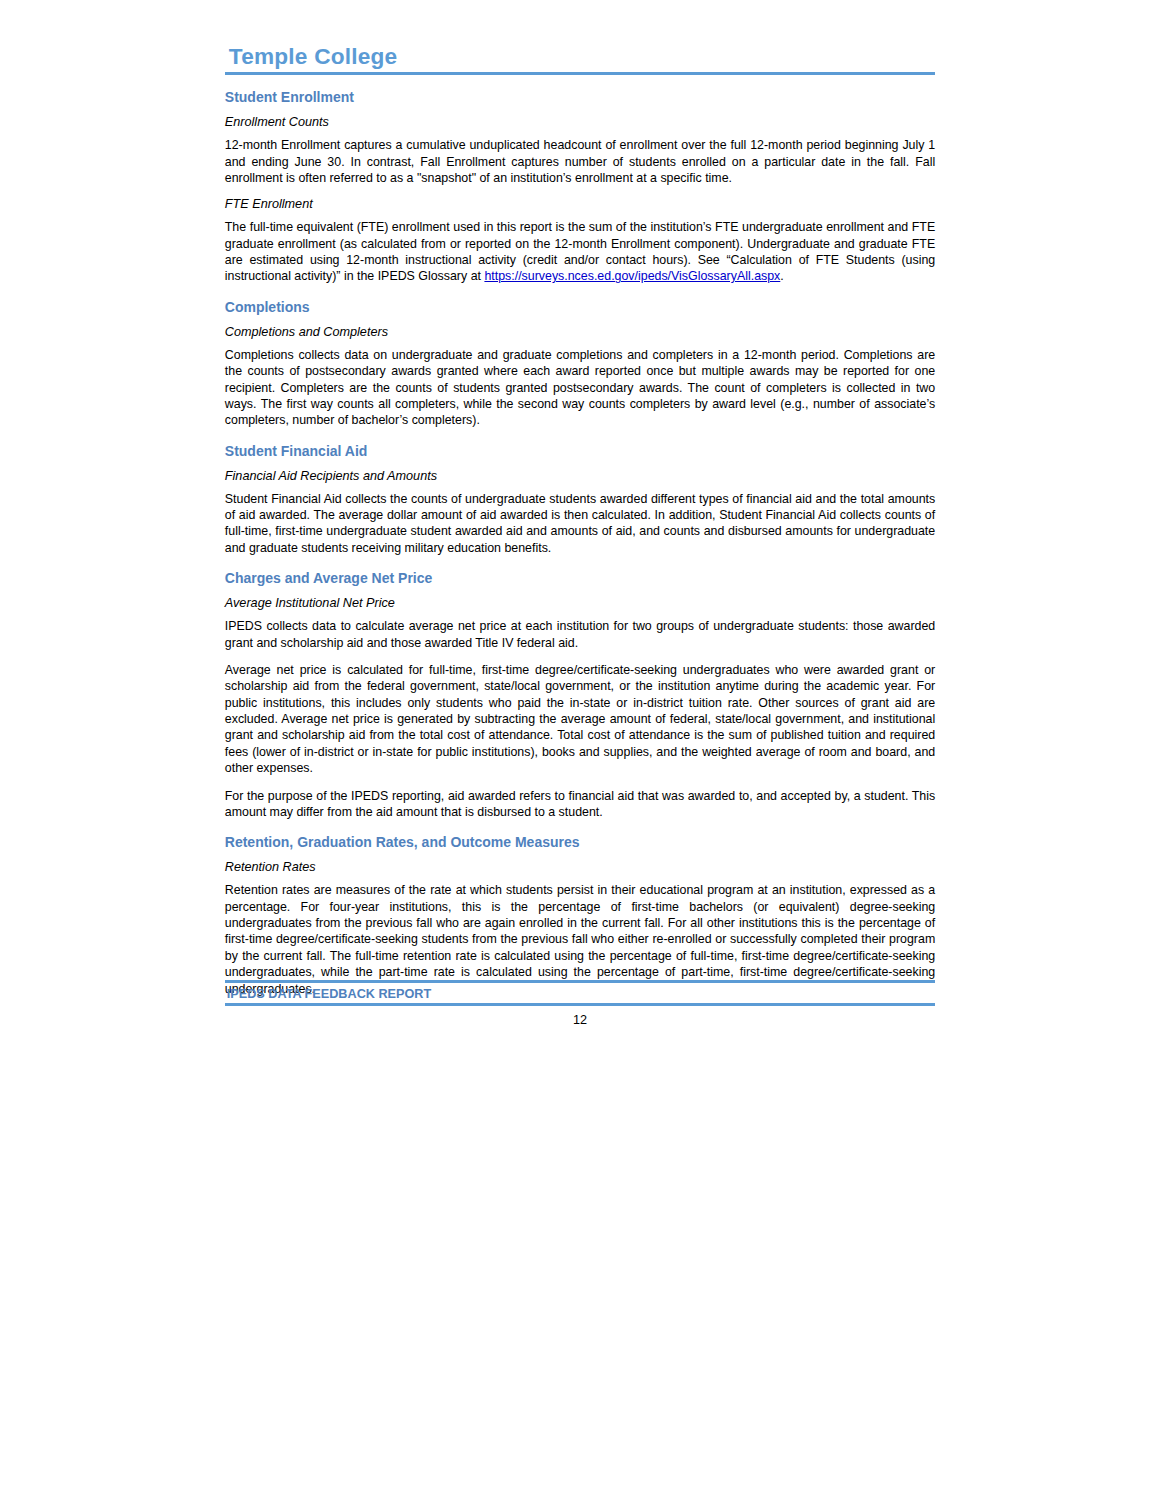Temple College
Student Enrollment
Enrollment Counts
12-month Enrollment captures a cumulative unduplicated headcount of enrollment over the full 12-month period beginning July 1 and ending June 30. In contrast, Fall Enrollment captures number of students enrolled on a particular date in the fall. Fall enrollment is often referred to as a "snapshot" of an institution’s enrollment at a specific time.
FTE Enrollment
The full-time equivalent (FTE) enrollment used in this report is the sum of the institution’s FTE undergraduate enrollment and FTE graduate enrollment (as calculated from or reported on the 12-month Enrollment component). Undergraduate and graduate FTE are estimated using 12-month instructional activity (credit and/or contact hours). See “Calculation of FTE Students (using instructional activity)” in the IPEDS Glossary at https://surveys.nces.ed.gov/ipeds/VisGlossaryAll.aspx.
Completions
Completions and Completers
Completions collects data on undergraduate and graduate completions and completers in a 12-month period. Completions are the counts of postsecondary awards granted where each award reported once but multiple awards may be reported for one recipient. Completers are the counts of students granted postsecondary awards. The count of completers is collected in two ways. The first way counts all completers, while the second way counts completers by award level (e.g., number of associate’s completers, number of bachelor’s completers).
Student Financial Aid
Financial Aid Recipients and Amounts
Student Financial Aid collects the counts of undergraduate students awarded different types of financial aid and the total amounts of aid awarded. The average dollar amount of aid awarded is then calculated. In addition, Student Financial Aid collects counts of full-time, first-time undergraduate student awarded aid and amounts of aid, and counts and disbursed amounts for undergraduate and graduate students receiving military education benefits.
Charges and Average Net Price
Average Institutional Net Price
IPEDS collects data to calculate average net price at each institution for two groups of undergraduate students: those awarded grant and scholarship aid and those awarded Title IV federal aid.
Average net price is calculated for full-time, first-time degree/certificate-seeking undergraduates who were awarded grant or scholarship aid from the federal government, state/local government, or the institution anytime during the academic year. For public institutions, this includes only students who paid the in-state or in-district tuition rate. Other sources of grant aid are excluded. Average net price is generated by subtracting the average amount of federal, state/local government, and institutional grant and scholarship aid from the total cost of attendance. Total cost of attendance is the sum of published tuition and required fees (lower of in-district or in-state for public institutions), books and supplies, and the weighted average of room and board, and other expenses.
For the purpose of the IPEDS reporting, aid awarded refers to financial aid that was awarded to, and accepted by, a student. This amount may differ from the aid amount that is disbursed to a student.
Retention, Graduation Rates, and Outcome Measures
Retention Rates
Retention rates are measures of the rate at which students persist in their educational program at an institution, expressed as a percentage. For four-year institutions, this is the percentage of first-time bachelors (or equivalent) degree-seeking undergraduates from the previous fall who are again enrolled in the current fall. For all other institutions this is the percentage of first-time degree/certificate-seeking students from the previous fall who either re-enrolled or successfully completed their program by the current fall. The full-time retention rate is calculated using the percentage of full-time, first-time degree/certificate-seeking undergraduates, while the part-time rate is calculated using the percentage of part-time, first-time degree/certificate-seeking undergraduates.
IPEDS DATA FEEDBACK REPORT
12